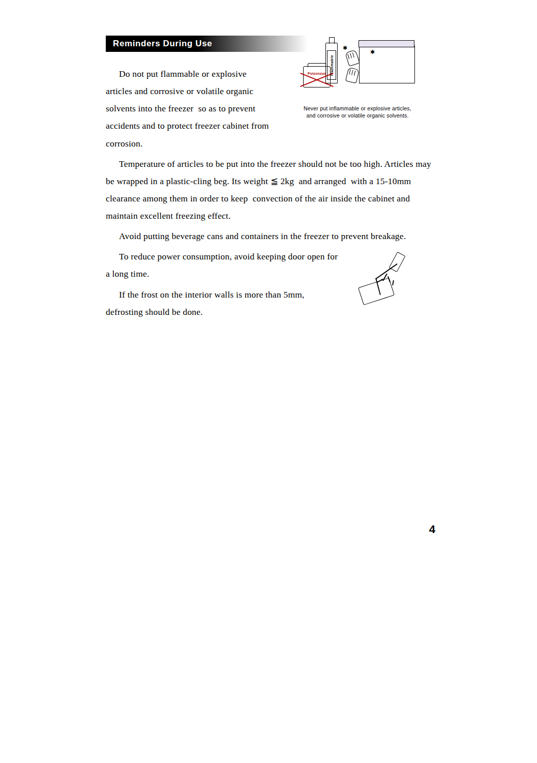Reminders During Use
Flammable
Poisonous
✱
✱
Never put inflammable or explosive articles,
and corrosive or volatile organic solvents.
Do not put flammable or explosive articles and corrosive or volatile organic solvents into the freezer so as to prevent accidents and to protect freezer cabinet from corrosion.
Temperature of articles to be put into the freezer should not be too high. Articles may be wrapped in a plastic-cling beg. Its weight ≦ 2kg and arranged with a 15-10mm clearance among them in order to keep convection of the air inside the cabinet and maintain excellent freezing effect.
Avoid putting beverage cans and containers in the freezer to prevent breakage.
To reduce power consumption, avoid keeping door open for a long time.
If the frost on the interior walls is more than 5mm, defrosting should be done.
4